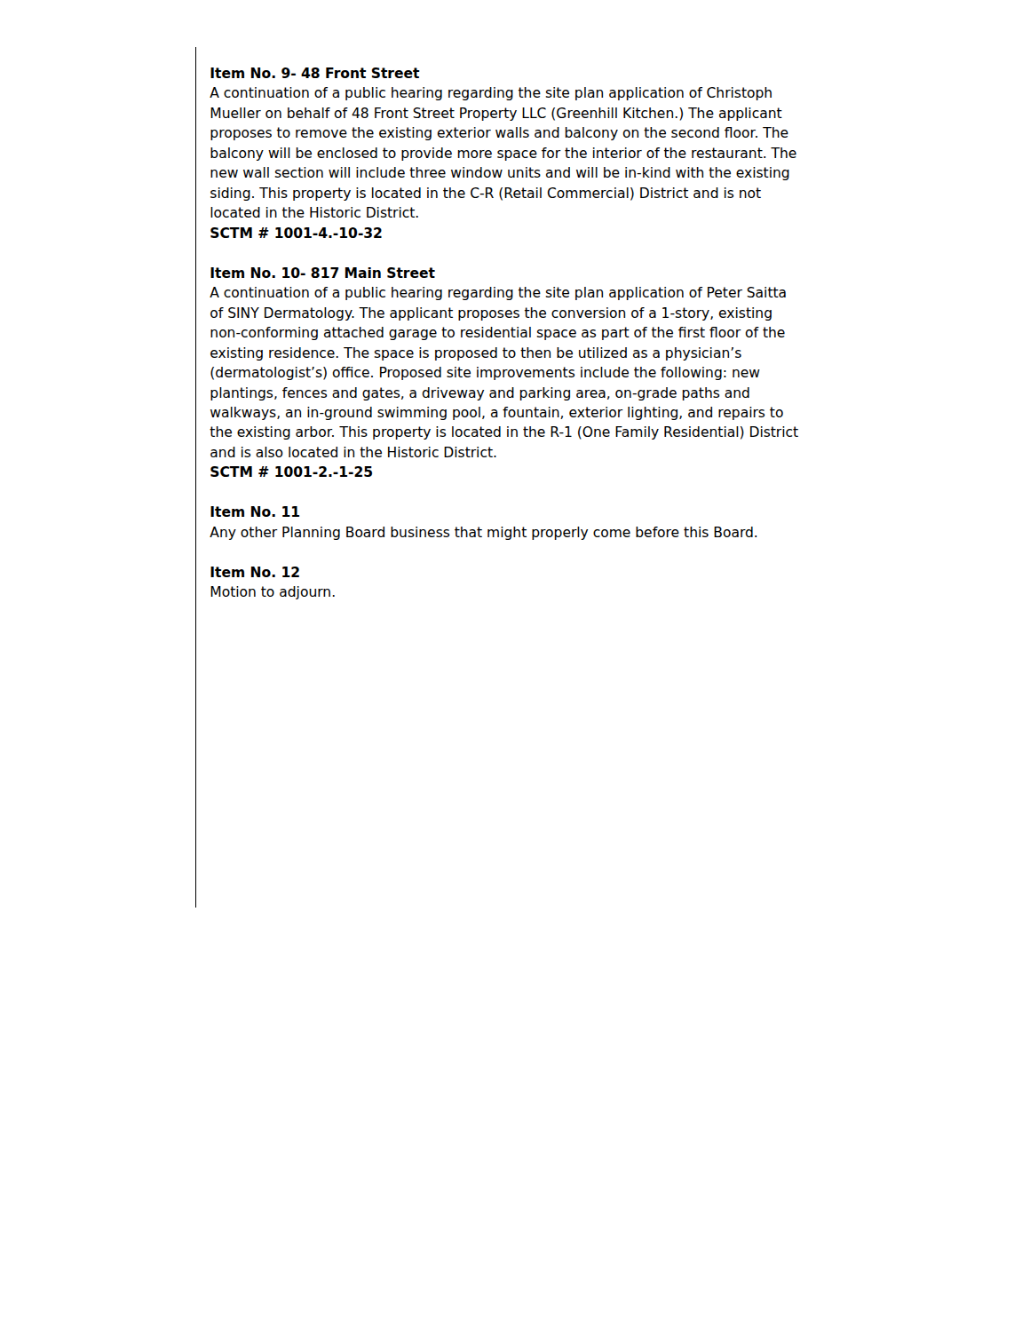Item No. 9- 48 Front Street
A continuation of a public hearing regarding the site plan application of Christoph Mueller on behalf of 48 Front Street Property LLC (Greenhill Kitchen.) The applicant proposes to remove the existing exterior walls and balcony on the second floor. The balcony will be enclosed to provide more space for the interior of the restaurant. The new wall section will include three window units and will be in-kind with the existing siding. This property is located in the C-R (Retail Commercial) District and is not located in the Historic District.
SCTM # 1001-4.-10-32
Item No. 10- 817 Main Street
A continuation of a public hearing regarding the site plan application of Peter Saitta of SINY Dermatology. The applicant proposes the conversion of a 1-story, existing non-conforming attached garage to residential space as part of the first floor of the existing residence. The space is proposed to then be utilized as a physician’s (dermatologist’s) office. Proposed site improvements include the following: new plantings, fences and gates, a driveway and parking area, on-grade paths and walkways, an in-ground swimming pool, a fountain, exterior lighting, and repairs to the existing arbor. This property is located in the R-1 (One Family Residential) District and is also located in the Historic District.
SCTM # 1001-2.-1-25
Item No. 11
Any other Planning Board business that might properly come before this Board.
Item No. 12
Motion to adjourn.